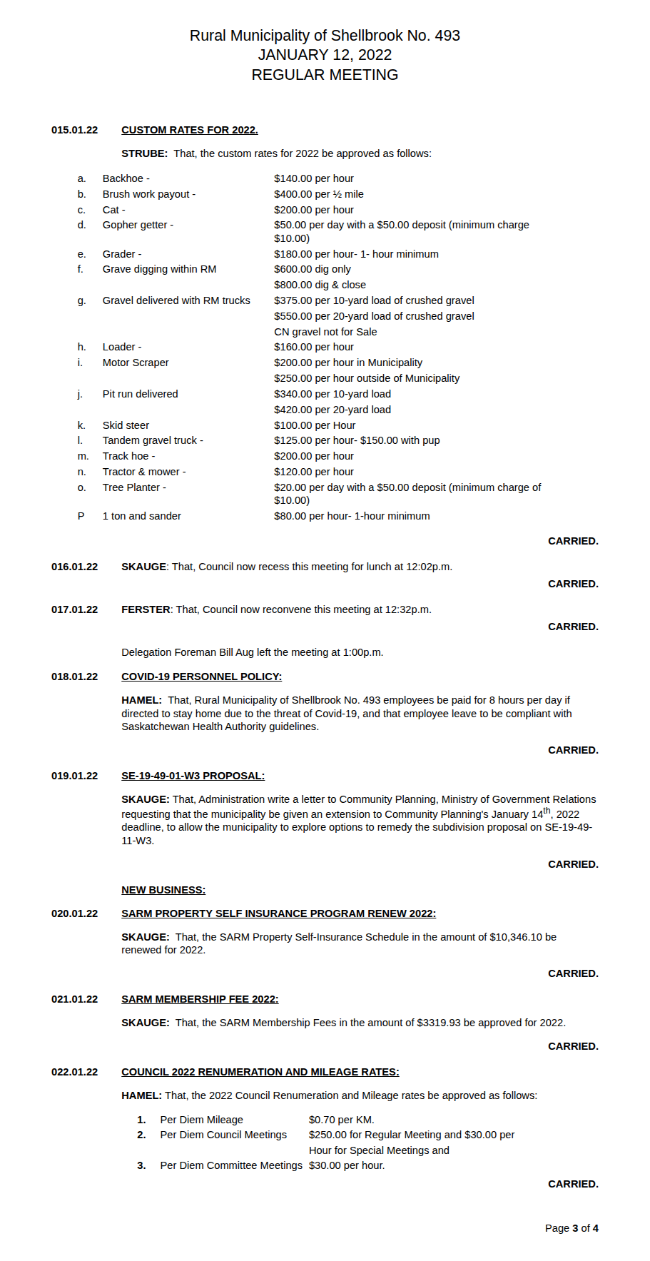Rural Municipality of Shellbrook No. 493
JANUARY 12, 2022
REGULAR MEETING
015.01.22 CUSTOM RATES FOR 2022.
STRUBE: That, the custom rates for 2022 be approved as follows:
| a. | Backhoe - | $140.00 per hour |
| b. | Brush work payout - | $400.00 per ½ mile |
| c. | Cat - | $200.00 per hour |
| d. | Gopher getter - | $50.00 per day with a $50.00 deposit (minimum charge $10.00) |
| e. | Grader - | $180.00 per hour- 1- hour minimum |
| f. | Grave digging within RM | $600.00 dig only |
| | | $800.00 dig & close |
| g. | Gravel delivered with RM trucks | $375.00 per 10-yard load of crushed gravel |
| | | $550.00 per 20-yard load of crushed gravel |
| | | CN gravel not for Sale |
| h. | Loader - | $160.00 per hour |
| i. | Motor Scraper | $200.00 per hour in Municipality |
| | | $250.00 per hour outside of Municipality |
| j. | Pit run delivered | $340.00 per 10-yard load |
| | | $420.00 per 20-yard load |
| k. | Skid steer | $100.00 per Hour |
| l. | Tandem gravel truck - | $125.00 per hour- $150.00 with pup |
| m. | Track hoe - | $200.00 per hour |
| n. | Tractor & mower - | $120.00 per hour |
| o. | Tree Planter - | $20.00 per day with a $50.00 deposit (minimum charge of $10.00) |
| P | 1 ton and sander | $80.00 per hour- 1-hour minimum |
CARRIED.
016.01.22 SKAUGE: That, Council now recess this meeting for lunch at 12:02p.m.
CARRIED.
017.01.22 FERSTER: That, Council now reconvene this meeting at 12:32p.m.
CARRIED.
Delegation Foreman Bill Aug left the meeting at 1:00p.m.
018.01.22 COVID-19 PERSONNEL POLICY:
HAMEL: That, Rural Municipality of Shellbrook No. 493 employees be paid for 8 hours per day if directed to stay home due to the threat of Covid-19, and that employee leave to be compliant with Saskatchewan Health Authority guidelines.
CARRIED.
019.01.22 SE-19-49-01-W3 PROPOSAL:
SKAUGE: That, Administration write a letter to Community Planning, Ministry of Government Relations requesting that the municipality be given an extension to Community Planning's January 14th, 2022 deadline, to allow the municipality to explore options to remedy the subdivision proposal on SE-19-49-11-W3.
CARRIED.
NEW BUSINESS:
020.01.22 SARM PROPERTY SELF INSURANCE PROGRAM RENEW 2022:
SKAUGE: That, the SARM Property Self-Insurance Schedule in the amount of $10,346.10 be renewed for 2022.
CARRIED.
021.01.22 SARM MEMBERSHIP FEE 2022:
SKAUGE: That, the SARM Membership Fees in the amount of $3319.93 be approved for 2022.
CARRIED.
022.01.22 COUNCIL 2022 RENUMERATION AND MILEAGE RATES:
HAMEL: That, the 2022 Council Renumeration and Mileage rates be approved as follows:
| 1. | Per Diem Mileage | $0.70 per KM. |
| 2. | Per Diem Council Meetings | $250.00 for Regular Meeting and $30.00 per |
| | | Hour for Special Meetings and |
| 3. | Per Diem Committee Meetings | $30.00 per hour. |
CARRIED.
Page 3 of 4